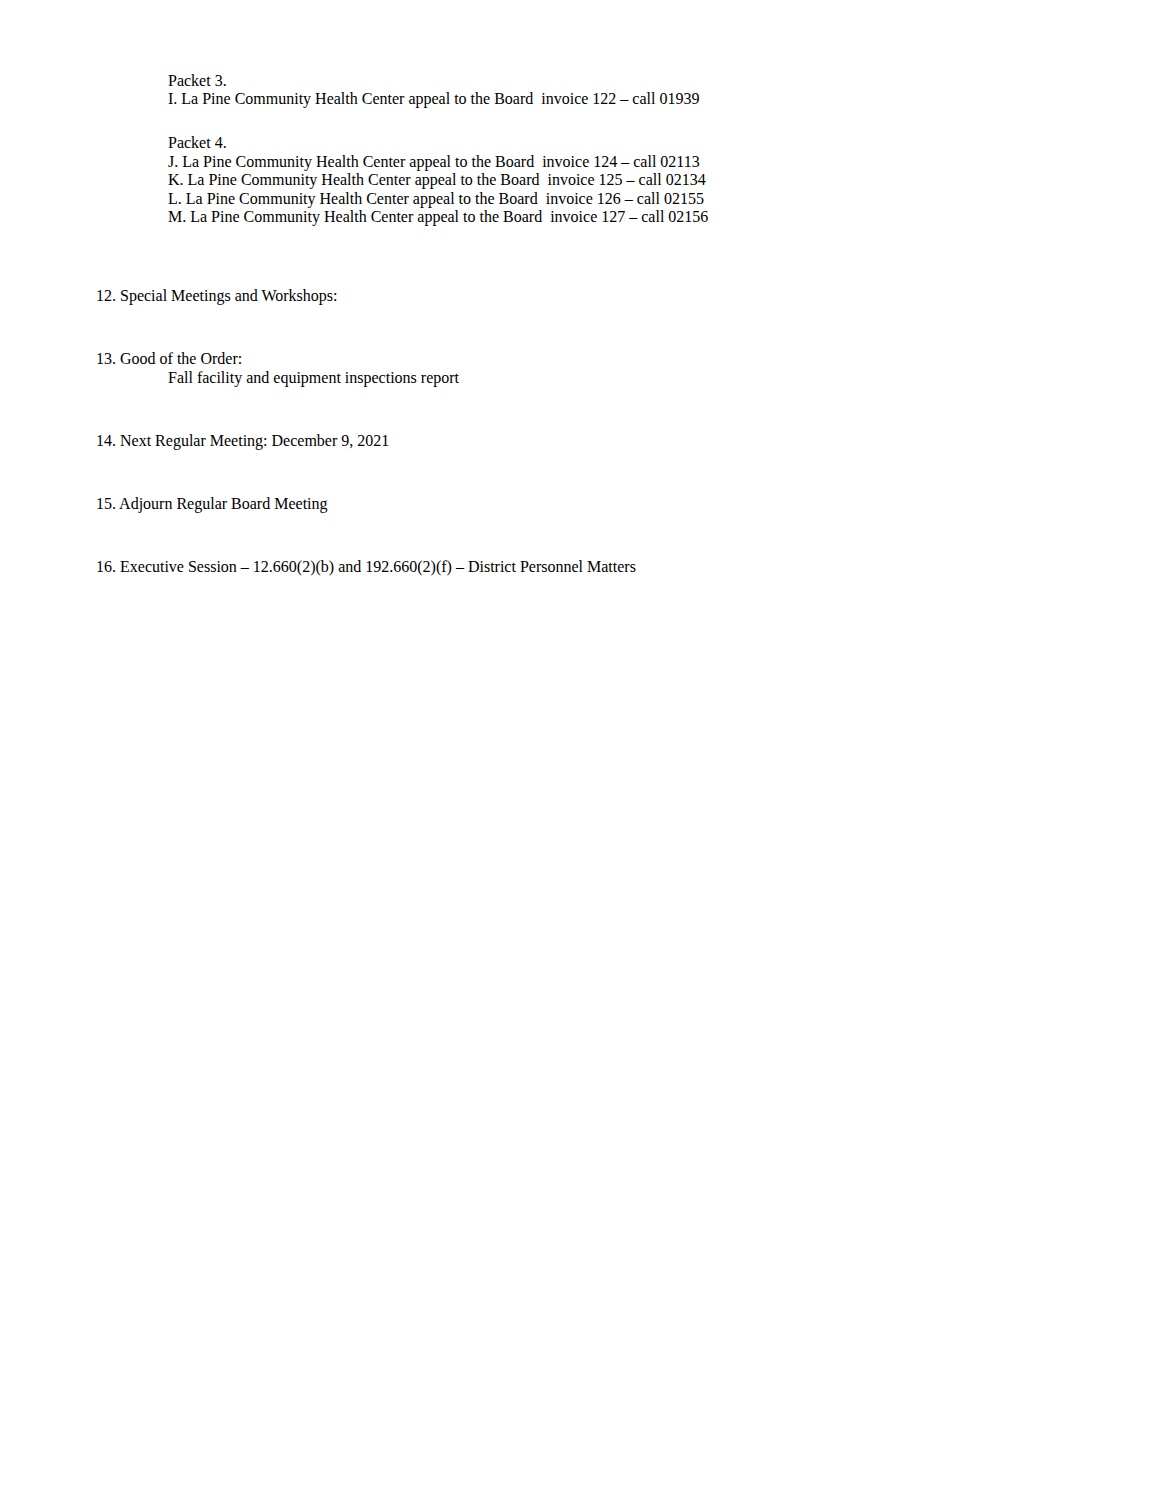Packet 3.
I. La Pine Community Health Center appeal to the Board invoice 122 – call 01939
Packet 4.
J. La Pine Community Health Center appeal to the Board invoice 124 – call 02113
K. La Pine Community Health Center appeal to the Board invoice 125 – call 02134
L. La Pine Community Health Center appeal to the Board invoice 126 – call 02155
M. La Pine Community Health Center appeal to the Board invoice 127 – call 02156
12. Special Meetings and Workshops:
13. Good of the Order:
Fall facility and equipment inspections report
14. Next Regular Meeting: December 9, 2021
15. Adjourn Regular Board Meeting
16. Executive Session – 12.660(2)(b) and 192.660(2)(f) – District Personnel Matters